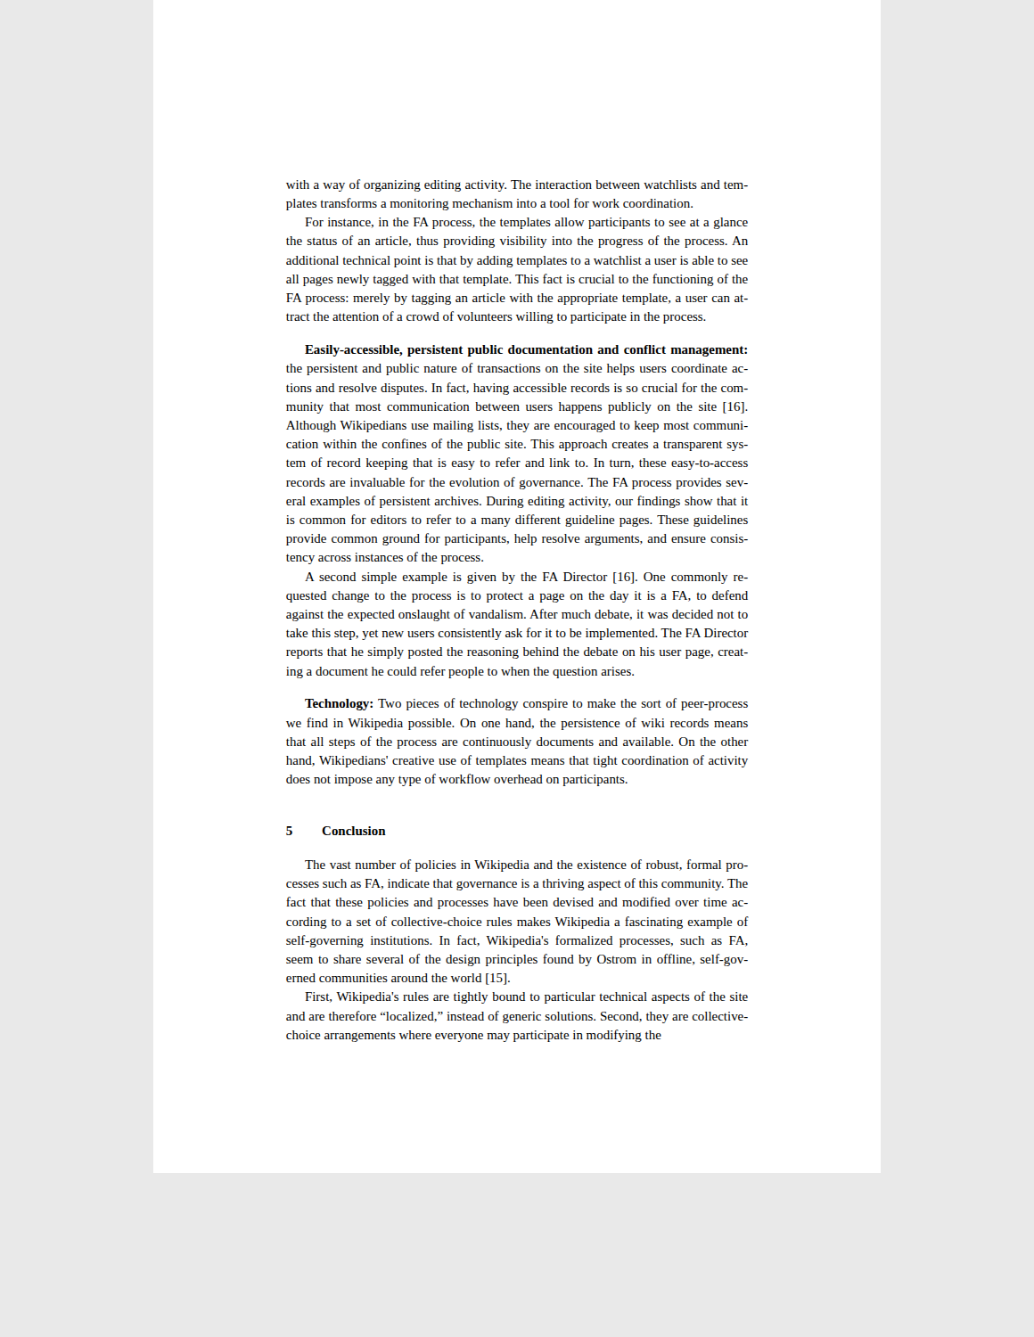with a way of organizing editing activity. The interaction between watchlists and templates transforms a monitoring mechanism into a tool for work coordination.
For instance, in the FA process, the templates allow participants to see at a glance the status of an article, thus providing visibility into the progress of the process. An additional technical point is that by adding templates to a watchlist a user is able to see all pages newly tagged with that template. This fact is crucial to the functioning of the FA process: merely by tagging an article with the appropriate template, a user can attract the attention of a crowd of volunteers willing to participate in the process.
Easily-accessible, persistent public documentation and conflict management: the persistent and public nature of transactions on the site helps users coordinate actions and resolve disputes. In fact, having accessible records is so crucial for the community that most communication between users happens publicly on the site [16]. Although Wikipedians use mailing lists, they are encouraged to keep most communication within the confines of the public site. This approach creates a transparent system of record keeping that is easy to refer and link to. In turn, these easy-to-access records are invaluable for the evolution of governance. The FA process provides several examples of persistent archives. During editing activity, our findings show that it is common for editors to refer to a many different guideline pages. These guidelines provide common ground for participants, help resolve arguments, and ensure consistency across instances of the process.
A second simple example is given by the FA Director [16]. One commonly requested change to the process is to protect a page on the day it is a FA, to defend against the expected onslaught of vandalism. After much debate, it was decided not to take this step, yet new users consistently ask for it to be implemented. The FA Director reports that he simply posted the reasoning behind the debate on his user page, creating a document he could refer people to when the question arises.
Technology: Two pieces of technology conspire to make the sort of peer-process we find in Wikipedia possible. On one hand, the persistence of wiki records means that all steps of the process are continuously documents and available. On the other hand, Wikipedians' creative use of templates means that tight coordination of activity does not impose any type of workflow overhead on participants.
5 Conclusion
The vast number of policies in Wikipedia and the existence of robust, formal processes such as FA, indicate that governance is a thriving aspect of this community. The fact that these policies and processes have been devised and modified over time according to a set of collective-choice rules makes Wikipedia a fascinating example of self-governing institutions. In fact, Wikipedia's formalized processes, such as FA, seem to share several of the design principles found by Ostrom in offline, self-governed communities around the world [15].
First, Wikipedia's rules are tightly bound to particular technical aspects of the site and are therefore “localized,” instead of generic solutions. Second, they are collective-choice arrangements where everyone may participate in modifying the